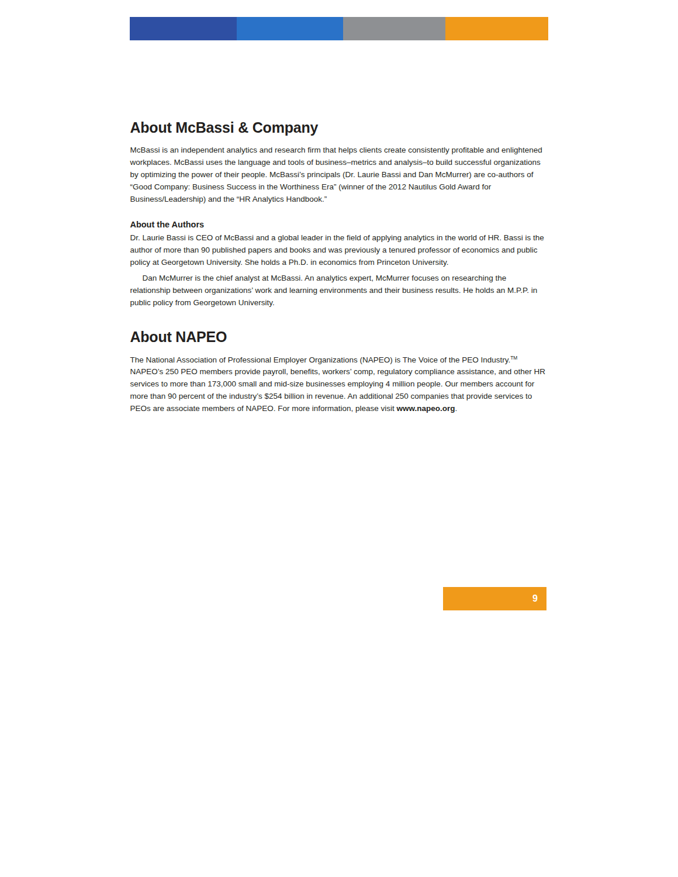About McBassi & Company
McBassi is an independent analytics and research firm that helps clients create consistently profitable and enlightened workplaces. McBassi uses the language and tools of business–metrics and analysis–to build successful organizations by optimizing the power of their people. McBassi’s principals (Dr. Laurie Bassi and Dan McMurrer) are co-authors of “Good Company: Business Success in the Worthiness Era” (winner of the 2012 Nautilus Gold Award for Business/Leadership) and the “HR Analytics Handbook.”
About the Authors
Dr. Laurie Bassi is CEO of McBassi and a global leader in the field of applying analytics in the world of HR. Bassi is the author of more than 90 published papers and books and was previously a tenured professor of economics and public policy at Georgetown University. She holds a Ph.D. in economics from Princeton University.
Dan McMurrer is the chief analyst at McBassi. An analytics expert, McMurrer focuses on researching the relationship between organizations’ work and learning environments and their business results. He holds an M.P.P. in public policy from Georgetown University.
About NAPEO
The National Association of Professional Employer Organizations (NAPEO) is The Voice of the PEO Industry.TM NAPEO’s 250 PEO members provide payroll, benefits, workers’ comp, regulatory compliance assistance, and other HR services to more than 173,000 small and mid-size businesses employing 4 million people. Our members account for more than 90 percent of the industry’s $254 billion in revenue. An additional 250 companies that provide services to PEOs are associate members of NAPEO. For more information, please visit www.napeo.org.
9